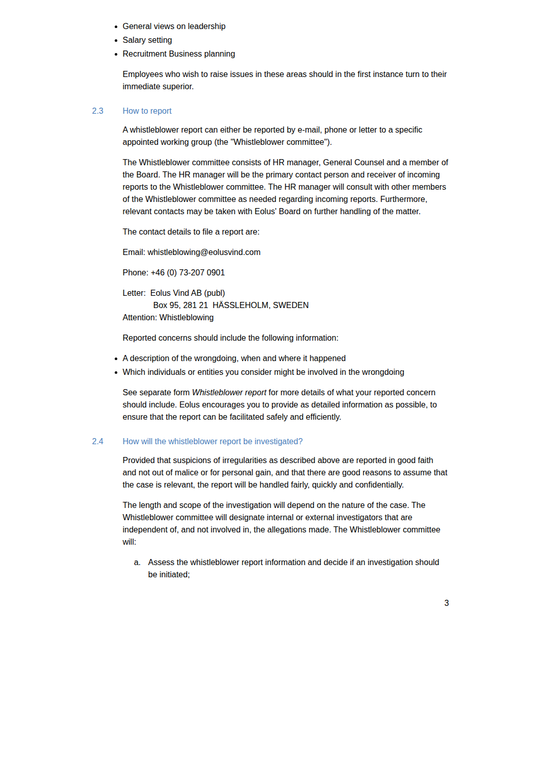General views on leadership
Salary setting
Recruitment Business planning
Employees who wish to raise issues in these areas should in the first instance turn to their immediate superior.
2.3 How to report
A whistleblower report can either be reported by e-mail, phone or letter to a specific appointed working group (the "Whistleblower committee").
The Whistleblower committee consists of HR manager, General Counsel and a member of the Board. The HR manager will be the primary contact person and receiver of incoming reports to the Whistleblower committee. The HR manager will consult with other members of the Whistleblower committee as needed regarding incoming reports. Furthermore, relevant contacts may be taken with Eolus' Board on further handling of the matter.
The contact details to file a report are:
Email: whistleblowing@eolusvind.com
Phone: +46 (0) 73-207 0901
Letter: Eolus Vind AB (publ)
Box 95, 281 21 HÄSSLEHOLM, SWEDEN
Attention: Whistleblowing
Reported concerns should include the following information:
A description of the wrongdoing, when and where it happened
Which individuals or entities you consider might be involved in the wrongdoing
See separate form Whistleblower report for more details of what your reported concern should include. Eolus encourages you to provide as detailed information as possible, to ensure that the report can be facilitated safely and efficiently.
2.4 How will the whistleblower report be investigated?
Provided that suspicions of irregularities as described above are reported in good faith and not out of malice or for personal gain, and that there are good reasons to assume that the case is relevant, the report will be handled fairly, quickly and confidentially.
The length and scope of the investigation will depend on the nature of the case. The Whistleblower committee will designate internal or external investigators that are independent of, and not involved in, the allegations made. The Whistleblower committee will:
Assess the whistleblower report information and decide if an investigation should be initiated;
3